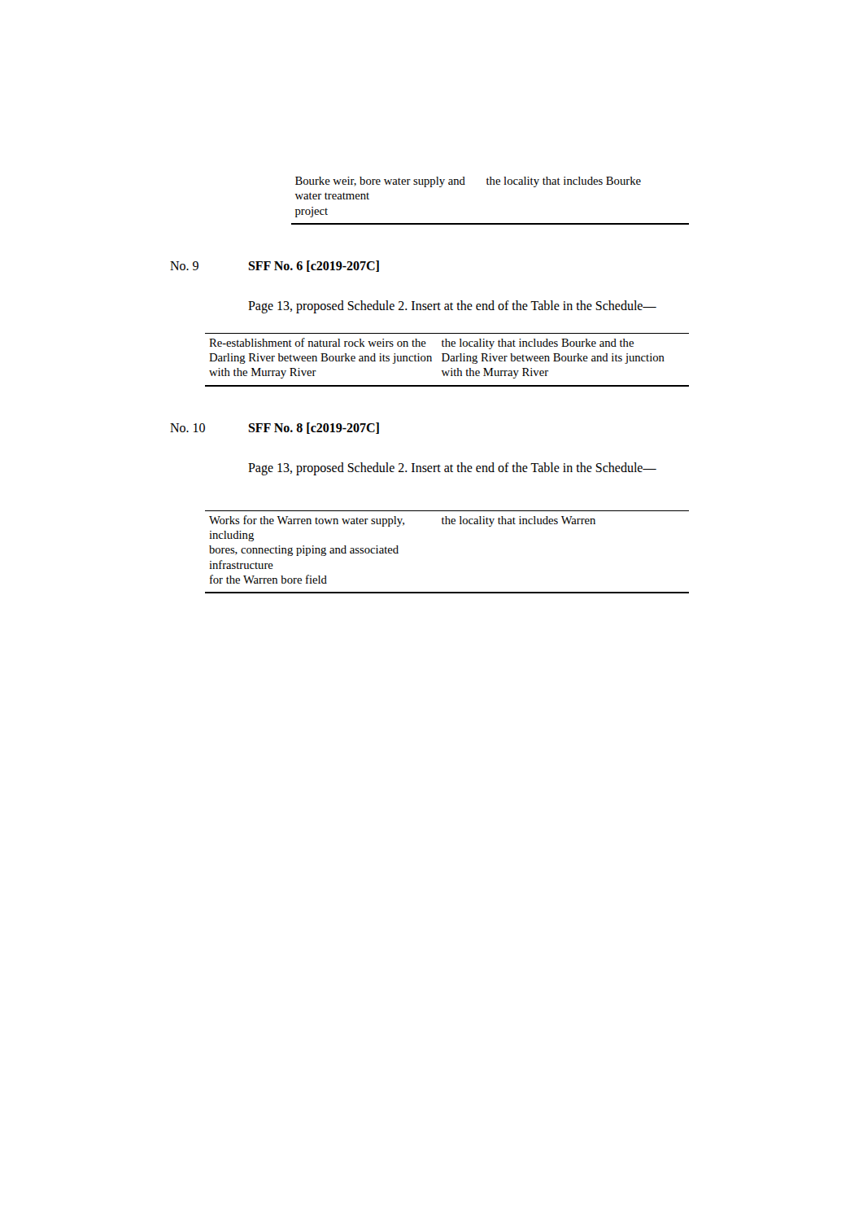| Bourke weir, bore water supply and water treatment project | the locality that includes Bourke |
No. 9
SFF No. 6 [c2019-207C]
Page 13, proposed Schedule 2. Insert at the end of the Table in the Schedule—
| Re-establishment of natural rock weirs on the Darling River between Bourke and its junction with the Murray River | the locality that includes Bourke and the Darling River between Bourke and its junction with the Murray River |
No. 10
SFF No. 8 [c2019-207C]
Page 13, proposed Schedule 2. Insert at the end of the Table in the Schedule—
| Works for the Warren town water supply, including bores, connecting piping and associated infrastructure for the Warren bore field | the locality that includes Warren |